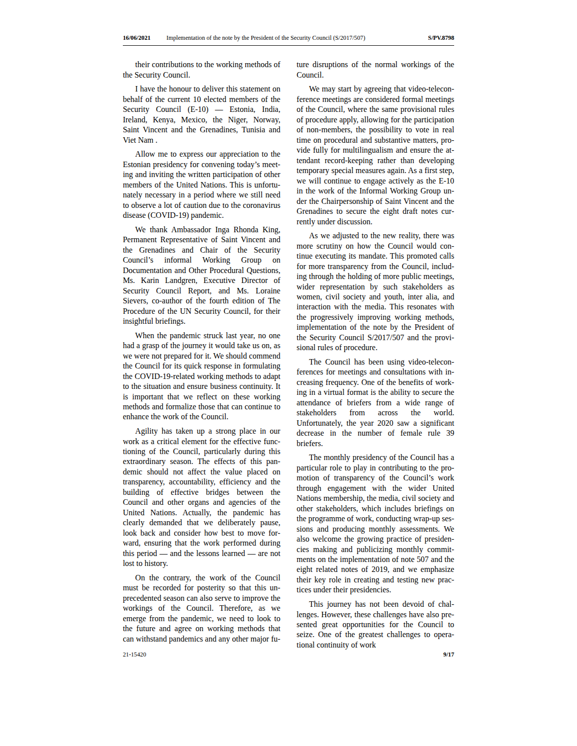16/06/2021 Implementation of the note by the President of the Security Council (S/2017/507)
S/PV.8798
their contributions to the working methods of the Security Council.
I have the honour to deliver this statement on behalf of the current 10 elected members of the Security Council (E-10) — Estonia, India, Ireland, Kenya, Mexico, the Niger, Norway, Saint Vincent and the Grenadines, Tunisia and Viet Nam .
Allow me to express our appreciation to the Estonian presidency for convening today’s meeting and inviting the written participation of other members of the United Nations. This is unfortunately necessary in a period where we still need to observe a lot of caution due to the coronavirus disease (COVID-19) pandemic.
We thank Ambassador Inga Rhonda King, Permanent Representative of Saint Vincent and the Grenadines and Chair of the Security Council’s informal Working Group on Documentation and Other Procedural Questions, Ms. Karin Landgren, Executive Director of Security Council Report, and Ms. Loraine Sievers, co-author of the fourth edition of The Procedure of the UN Security Council, for their insightful briefings.
When the pandemic struck last year, no one had a grasp of the journey it would take us on, as we were not prepared for it. We should commend the Council for its quick response in formulating the COVID-19-related working methods to adapt to the situation and ensure business continuity. It is important that we reflect on these working methods and formalize those that can continue to enhance the work of the Council.
Agility has taken up a strong place in our work as a critical element for the effective functioning of the Council, particularly during this extraordinary season. The effects of this pandemic should not affect the value placed on transparency, accountability, efficiency and the building of effective bridges between the Council and other organs and agencies of the United Nations. Actually, the pandemic has clearly demanded that we deliberately pause, look back and consider how best to move forward, ensuring that the work performed during this period — and the lessons learned — are not lost to history.
On the contrary, the work of the Council must be recorded for posterity so that this unprecedented season can also serve to improve the workings of the Council. Therefore, as we emerge from the pandemic, we need to look to the future and agree on working methods that can withstand pandemics and any other major future disruptions of the normal workings of the Council.
We may start by agreeing that video-teleconference meetings are considered formal meetings of the Council, where the same provisional rules of procedure apply, allowing for the participation of non-members, the possibility to vote in real time on procedural and substantive matters, provide fully for multilingualism and ensure the attendant record-keeping rather than developing temporary special measures again. As a first step, we will continue to engage actively as the E-10 in the work of the Informal Working Group under the Chairpersonship of Saint Vincent and the Grenadines to secure the eight draft notes currently under discussion.
As we adjusted to the new reality, there was more scrutiny on how the Council would continue executing its mandate. This promoted calls for more transparency from the Council, including through the holding of more public meetings, wider representation by such stakeholders as women, civil society and youth, inter alia, and interaction with the media. This resonates with the progressively improving working methods, implementation of the note by the President of the Security Council S/2017/507 and the provisional rules of procedure.
The Council has been using video-teleconferences for meetings and consultations with increasing frequency. One of the benefits of working in a virtual format is the ability to secure the attendance of briefers from a wide range of stakeholders from across the world. Unfortunately, the year 2020 saw a significant decrease in the number of female rule 39 briefers.
The monthly presidency of the Council has a particular role to play in contributing to the promotion of transparency of the Council’s work through engagement with the wider United Nations membership, the media, civil society and other stakeholders, which includes briefings on the programme of work, conducting wrap-up sessions and producing monthly assessments. We also welcome the growing practice of presidencies making and publicizing monthly commitments on the implementation of note 507 and the eight related notes of 2019, and we emphasize their key role in creating and testing new practices under their presidencies.
This journey has not been devoid of challenges. However, these challenges have also presented great opportunities for the Council to seize. One of the greatest challenges to operational continuity of work
21-15420
9/17